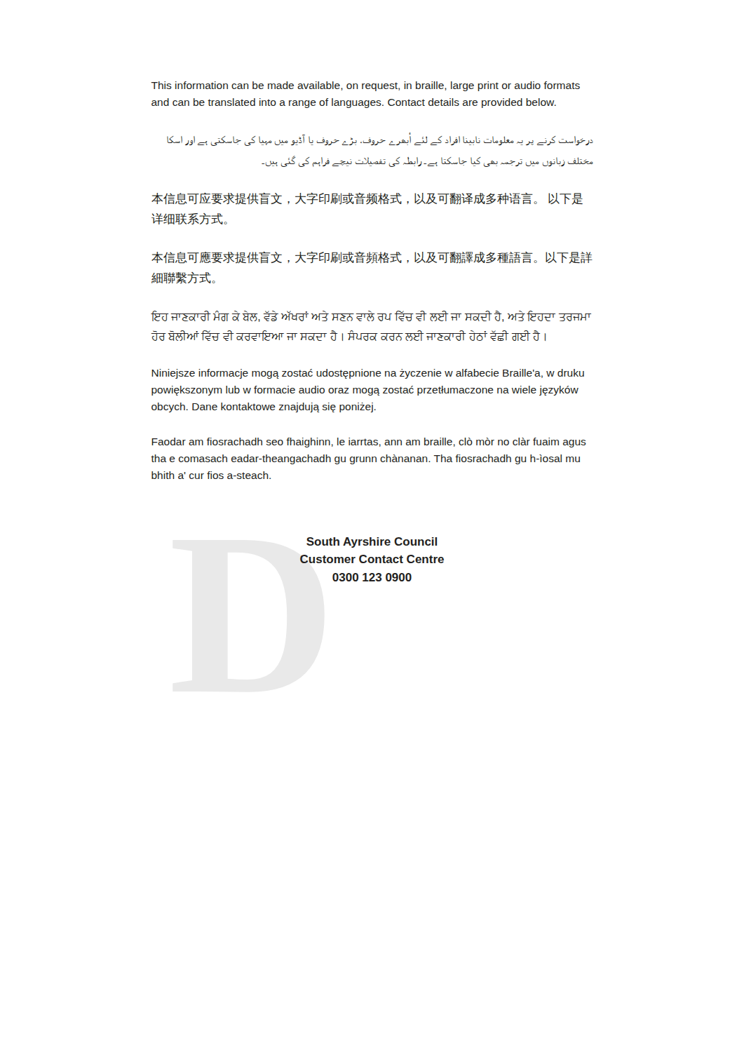D
This information can be made available, on request, in braille, large print or audio formats and can be translated into a range of languages. Contact details are provided below.
درخواست کرنے پر یہ معلومات نابینا افراد کے لئے اُبھرے حروف، بڑے حروف یا آڈیو میں مہیا کی جاسکتی ہے اور اسکا مختلف زبانوں میں ترجمہ بھی کیا جاسکتا ہے۔ رابطہ کی تفصیلات نیچے فراہم کی گئی ہیں۔
本信息可应要求提供盲文，大字印刷或音频格式，以及可翻译成多种语言。 以下是详细联系方式。
本信息可應要求提供盲文，大字印刷或音頻格式，以及可翻譯成多種語言。以下是詳細聯繫方式。
ਇਹ ਜਾਣਕਾਰੀ ਮੰਗ ਕੇ ਬੇਲ, ਵੱਡੇ ਅੱਖਰਾਂ ਅਤੇ ਸਣਨ ਵਾਲੇ ਰਪ ਵਿੱਚ ਵੀ ਲਈ ਜਾ ਸਕਦੀ ਹੈ, ਅਤੇ ਇਹਦਾ ਤਰਜਮਾ ਹੋਰ ਬੋਲੀਆਂ ਵਿੱਚ ਵੀ ਕਰਵਾਇਆ ਜਾ ਸਕਦਾ ਹੈ। ਸੰਪਰਕ ਕਰਨ ਲਈ ਜਾਣਕਾਰੀ ਹੇਠਾਂ ਵੱਛੀ ਗਈ ਹੈ।
Niniejsze informacje mogą zostać udostępnione na życzenie w alfabecie Braille'a, w druku powiększonym lub w formacie audio oraz mogą zostać przetłumaczone na wiele języków obcych. Dane kontaktowe znajdują się poniżej.
Faodar am fiosrachadh seo fhaighinn, le iarrtas, ann am braille, clò mòr no clàr fuaim agus tha e comasach eadar-theangachadh gu grunn chànanan. Tha fiosrachadh gu h-ìosal mu bhith a' cur fios a-steach.
South Ayrshire Council
Customer Contact Centre
0300 123 0900